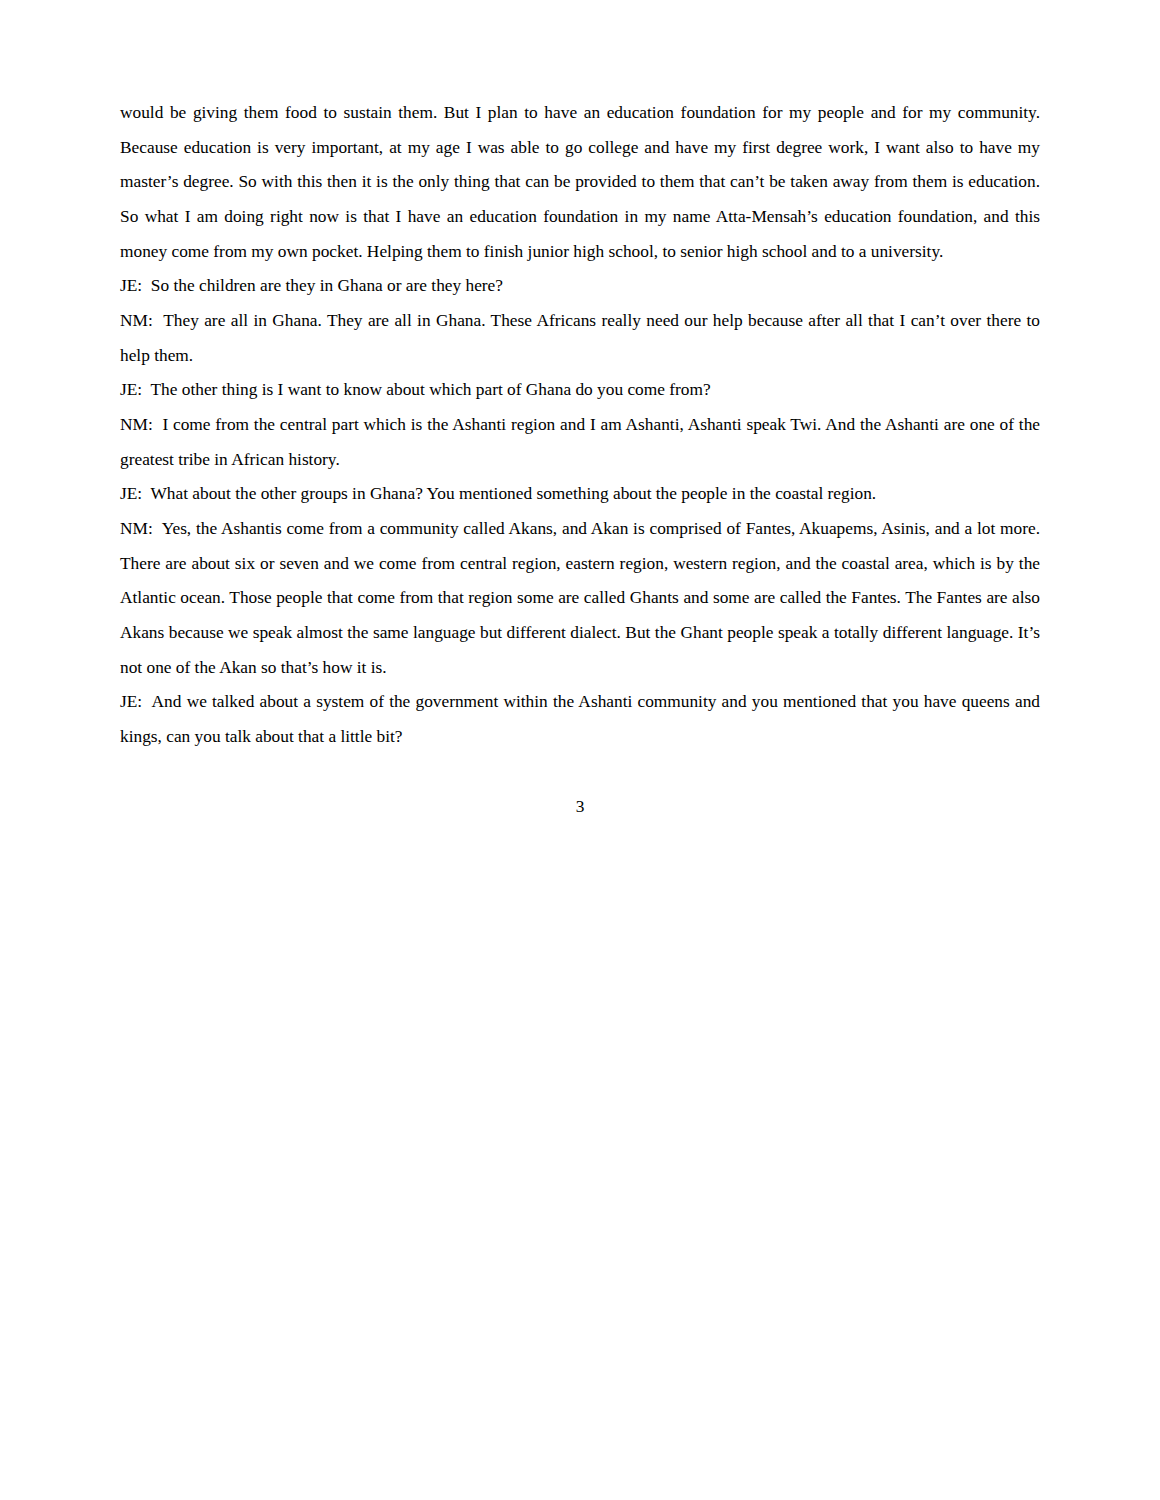would be giving them food to sustain them. But I plan to have an education foundation for my people and for my community. Because education is very important, at my age I was able to go college and have my first degree work, I want also to have my master’s degree. So with this then it is the only thing that can be provided to them that can’t be taken away from them is education. So what I am doing right now is that I have an education foundation in my name Atta-Mensah’s education foundation, and this money come from my own pocket. Helping them to finish junior high school, to senior high school and to a university.
JE: So the children are they in Ghana or are they here?
NM: They are all in Ghana. They are all in Ghana. These Africans really need our help because after all that I can’t over there to help them.
JE: The other thing is I want to know about which part of Ghana do you come from?
NM: I come from the central part which is the Ashanti region and I am Ashanti, Ashanti speak Twi. And the Ashanti are one of the greatest tribe in African history.
JE: What about the other groups in Ghana? You mentioned something about the people in the coastal region.
NM: Yes, the Ashantis come from a community called Akans, and Akan is comprised of Fantes, Akuapems, Asinis, and a lot more. There are about six or seven and we come from central region, eastern region, western region, and the coastal area, which is by the Atlantic ocean. Those people that come from that region some are called Ghants and some are called the Fantes. The Fantes are also Akans because we speak almost the same language but different dialect. But the Ghant people speak a totally different language. It’s not one of the Akan so that’s how it is.
JE: And we talked about a system of the government within the Ashanti community and you mentioned that you have queens and kings, can you talk about that a little bit?
3